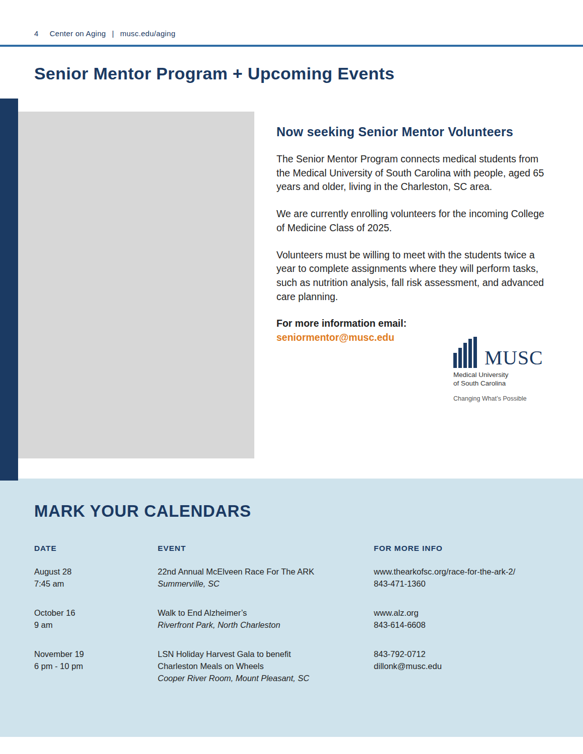4 Center on Aging|musc.edu/aging
Senior Mentor Program + Upcoming Events
Now seeking Senior Mentor Volunteers
The Senior Mentor Program connects medical students from the Medical University of South Carolina with people, aged 65 years and older, living in the Charleston, SC area.
We are currently enrolling volunteers for the incoming College of Medicine Class of 2025.
Volunteers must be willing to meet with the students twice a year to complete assignments where they will perform tasks, such as nutrition analysis, fall risk assessment, and advanced care planning.
MUSC
Medical University
of South Carolina
Changing What’s Possible
For more information email:
seniormentor@musc.edu
MARK YOUR CALENDARS
| DATE | EVENT | FOR MORE INFO |
| --- | --- | --- |
| August 28 7:45 am | 22nd Annual McElveen Race For The ARK Summerville, SC | www.thearkofsc.org/race-for-the-ark-2/ 843-471-1360 |
| October 16 9 am | Walk to End Alzheimer’s Riverfront Park, North Charleston | www.alz.org 843-614-6608 |
| November 19 6 pm - 10 pm | LSN Holiday Harvest Gala to benefit Charleston Meals on Wheels Cooper River Room, Mount Pleasant, SC | 843-792-0712 dillonk@musc.edu |